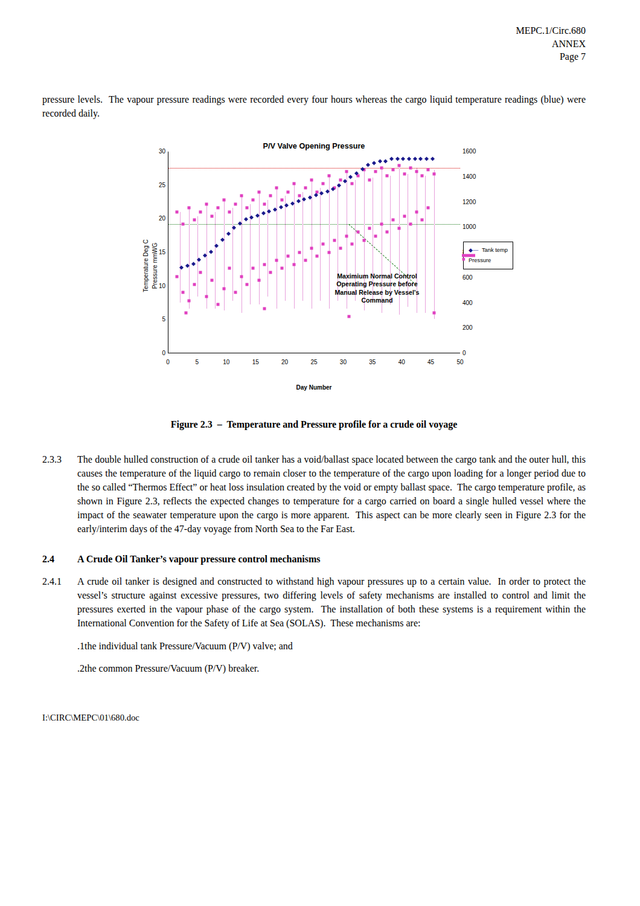MEPC.1/Circ.680
ANNEX
Page 7
pressure levels. The vapour pressure readings were recorded every four hours whereas the cargo liquid temperature readings (blue) were recorded daily.
P/V Valve Opening Pressure
Temperature Deg C
Pressure mmWG
30 25 20 15 10 5 0
1600 1400 1200 1000 800 600 400 200 0
Maximium Normal Control Operating Pressure before Manual Release by Vessel's Command
0 5 10 15 20 25 30 35 40 45 50
Day Number
◆—Tank temp
■Pressure
Figure 2.3 – Temperature and Pressure profile for a crude oil voyage
2.3.3
The double hulled construction of a crude oil tanker has a void/ballast space located between the cargo tank and the outer hull, this causes the temperature of the liquid cargo to remain closer to the temperature of the cargo upon loading for a longer period due to the so called “Thermos Effect” or heat loss insulation created by the void or empty ballast space. The cargo temperature profile, as shown in Figure 2.3, reflects the expected changes to temperature for a cargo carried on board a single hulled vessel where the impact of the seawater temperature upon the cargo is more apparent. This aspect can be more clearly seen in Figure 2.3 for the early/interim days of the 47-day voyage from North Sea to the Far East.
2.4 A Crude Oil Tanker’s vapour pressure control mechanisms
2.4.1
A crude oil tanker is designed and constructed to withstand high vapour pressures up to a certain value. In order to protect the vessel’s structure against excessive pressures, two differing levels of safety mechanisms are installed to control and limit the pressures exerted in the vapour phase of the cargo system. The installation of both these systems is a requirement within the International Convention for the Safety of Life at Sea (SOLAS). These mechanisms are:
.1 the individual tank Pressure/Vacuum (P/V) valve; and
.2 the common Pressure/Vacuum (P/V) breaker.
I:\CIRC\MEPC\01\680.doc